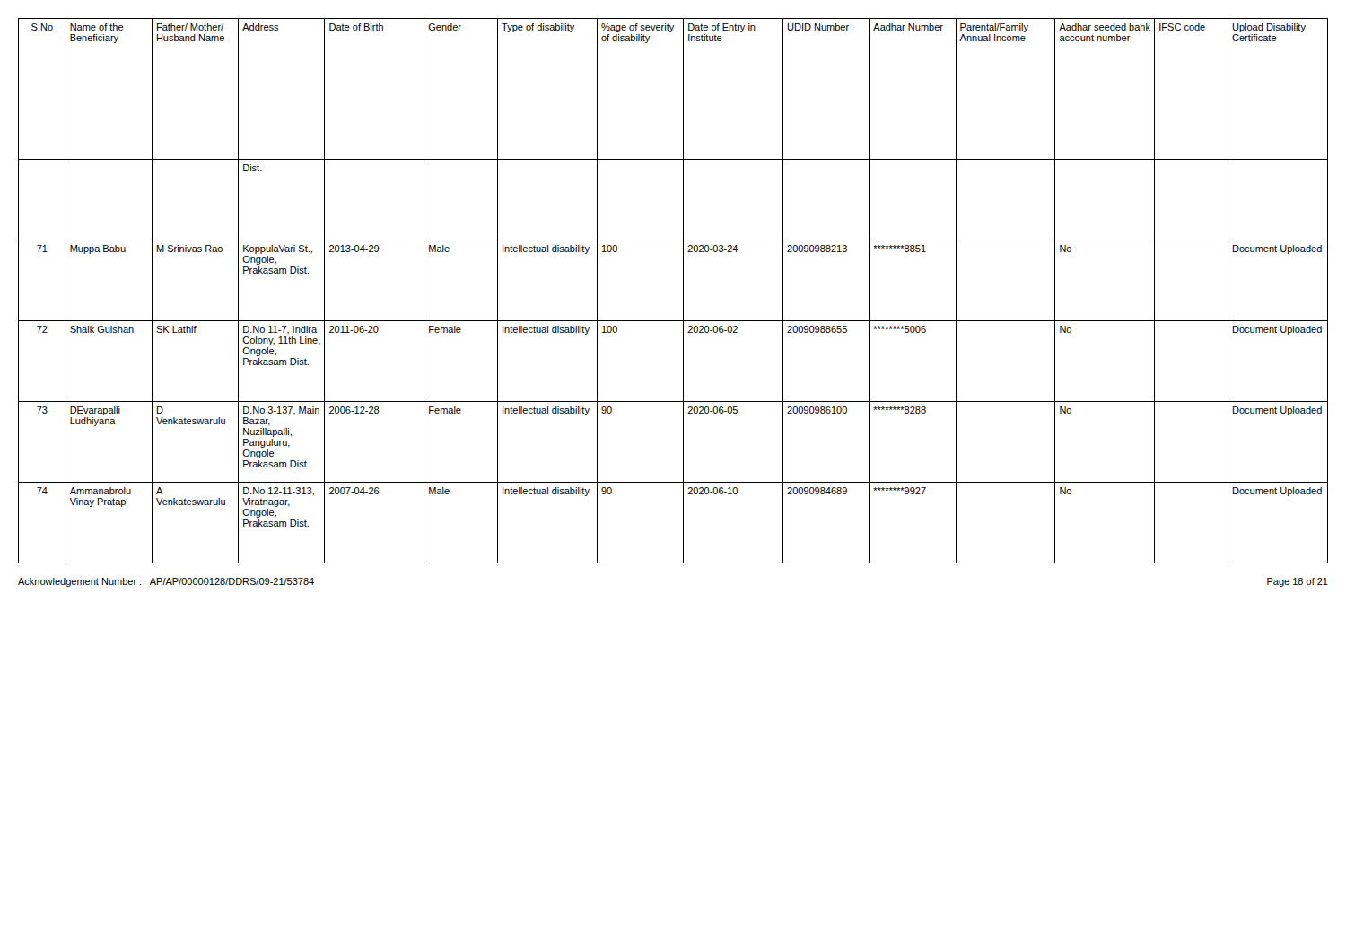| S.No | Name of the Beneficiary | Father/ Mother/ Husband Name | Address | Date of Birth | Gender | Type of disability | %age of severity of disability | Date of Entry in Institute | UDID Number | Aadhar Number | Parental/Family Annual Income | Aadhar seeded bank account number | IFSC code | Upload Disability Certificate |
| --- | --- | --- | --- | --- | --- | --- | --- | --- | --- | --- | --- | --- | --- | --- |
| | | | Dist. | | | | | | | | | | | |
| 71 | Muppa Babu | M Srinivas Rao | KoppulaVari St., Ongole, Prakasam Dist. | 2013-04-29 | Male | Intellectual disability | 100 | 2020-03-24 | 20090988213 | ********8851 | | No | | Document Uploaded |
| 72 | Shaik Gulshan | SK Lathif | D.No 11-7, Indira Colony, 11th Line, Ongole, Prakasam Dist. | 2011-06-20 | Female | Intellectual disability | 100 | 2020-06-02 | 20090988655 | ********5006 | | No | | Document Uploaded |
| 73 | DEvarapalli Ludhiyana | D Venkateswarulu | D.No 3-137, Main Bazar, Nuzillapalli, Panguluru, Ongole Prakasam Dist. | 2006-12-28 | Female | Intellectual disability | 90 | 2020-06-05 | 20090986100 | ********8288 | | No | | Document Uploaded |
| 74 | Ammanabrolu Vinay Pratap | A Venkateswarulu | D.No 12-11-313, Viratnagar, Ongole, Prakasam Dist. | 2007-04-26 | Male | Intellectual disability | 90 | 2020-06-10 | 20090984689 | ********9927 | | No | | Document Uploaded |
Acknowledgement Number : AP/AP/00000128/DDRS/09-21/53784 Page 18 of 21